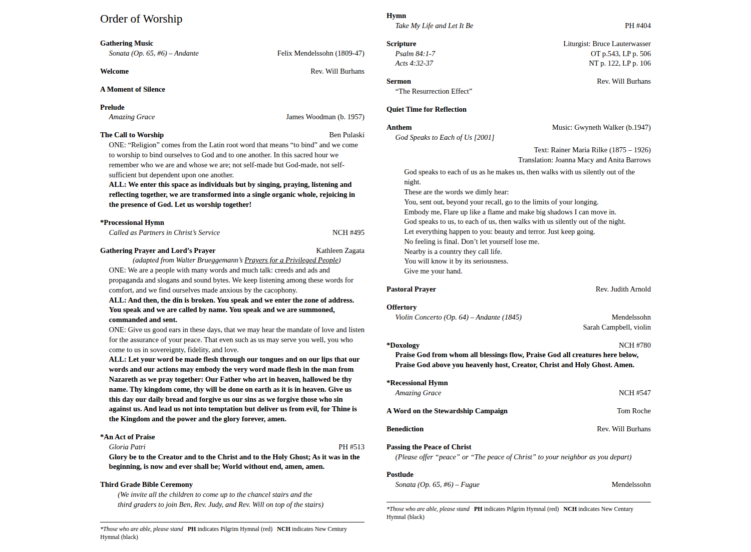Order of Worship
Gathering Music
Sonata (Op. 65, #6) – Andante Felix Mendelssohn (1809-47)
Welcome Rev. Will Burhans
A Moment of Silence
Prelude
Amazing Grace James Woodman (b. 1957)
The Call to Worship Ben Pulaski
ONE: “Religion” comes from the Latin root word that means “to bind” and we come to worship to bind ourselves to God and to one another. In this sacred hour we remember who we are and whose we are; not self-made but God-made, not self-sufficient but dependent upon one another.
ALL: We enter this space as individuals but by singing, praying, listening and reflecting together, we are transformed into a single organic whole, rejoicing in the presence of God. Let us worship together!
*Processional Hymn
Called as Partners in Christ’s Service NCH #495
Gathering Prayer and Lord’s Prayer Kathleen Zagata
(adapted from Walter Brueggemann’s Prayers for a Privileged People)
ONE: We are a people with many words and much talk: creeds and ads and propaganda and slogans and sound bytes. We keep listening among these words for comfort, and we find ourselves made anxious by the cacophony.
ALL: And then, the din is broken. You speak and we enter the zone of address. You speak and we are called by name. You speak and we are summoned, commanded and sent.
ONE: Give us good ears in these days, that we may hear the mandate of love and listen for the assurance of your peace. That even such as us may serve you well, you who come to us in sovereignty, fidelity, and love.
ALL: Let your word be made flesh through our tongues and on our lips that our words and our actions may embody the very word made flesh in the man from Nazareth as we pray together: Our Father who art in heaven, hallowed be thy name. Thy kingdom come, thy will be done on earth as it is in heaven. Give us this day our daily bread and forgive us our sins as we forgive those who sin against us. And lead us not into temptation but deliver us from evil, for Thine is the Kingdom and the power and the glory forever, amen.
*An Act of Praise
Gloria Patri PH #513
Glory be to the Creator and to the Christ and to the Holy Ghost; As it was in the beginning, is now and ever shall be; World without end, amen, amen.
Third Grade Bible Ceremony
(We invite all the children to come up to the chancel stairs and the
third graders to join Ben, Rev. Judy, and Rev. Will on top of the stairs)
*Those who are able, please stand PH indicates Pilgrim Hymnal (red) NCH indicates New Century Hymnal (black)
Hymn
Take My Life and Let It Be PH #404
Scripture Liturgist: Bruce Lauterwasser
Psalm 84:1-7 OT p.543, LP p. 506
Acts 4:32-37 NT p. 122, LP p. 106
Sermon Rev. Will Burhans
“The Resurrection Effect”
Quiet Time for Reflection
Anthem Music: Gwyneth Walker (b.1947)
God Speaks to Each of Us [2001]
Text: Rainer Maria Rilke (1875 – 1926)
Translation: Joanna Macy and Anita Barrows
God speaks to each of us as he makes us, then walks with us silently out of the night.
These are the words we dimly hear:
You, sent out, beyond your recall, go to the limits of your longing.
Embody me, Flare up like a flame and make big shadows I can move in.
God speaks to us, to each of us, then walks with us silently out of the night.
Let everything happen to you: beauty and terror. Just keep going.
No feeling is final. Don’t let yourself lose me.
Nearby is a country they call life.
You will know it by its seriousness.
Give me your hand.
Pastoral Prayer Rev. Judith Arnold
Offertory
Violin Concerto (Op. 64) – Andante (1845) Mendelssohn
Sarah Campbell, violin
*Doxology NCH #780
Praise God from whom all blessings flow, Praise God all creatures here below, Praise God above you heavenly host, Creator, Christ and Holy Ghost. Amen.
*Recessional Hymn
Amazing Grace NCH #547
A Word on the Stewardship Campaign Tom Roche
Benediction Rev. Will Burhans
Passing the Peace of Christ
(Please offer “peace” or “The peace of Christ” to your neighbor as you depart)
Postlude
Sonata (Op. 65, #6) – Fugue Mendelssohn
*Those who are able, please stand PH indicates Pilgrim Hymnal (red) NCH indicates New Century Hymnal (black)